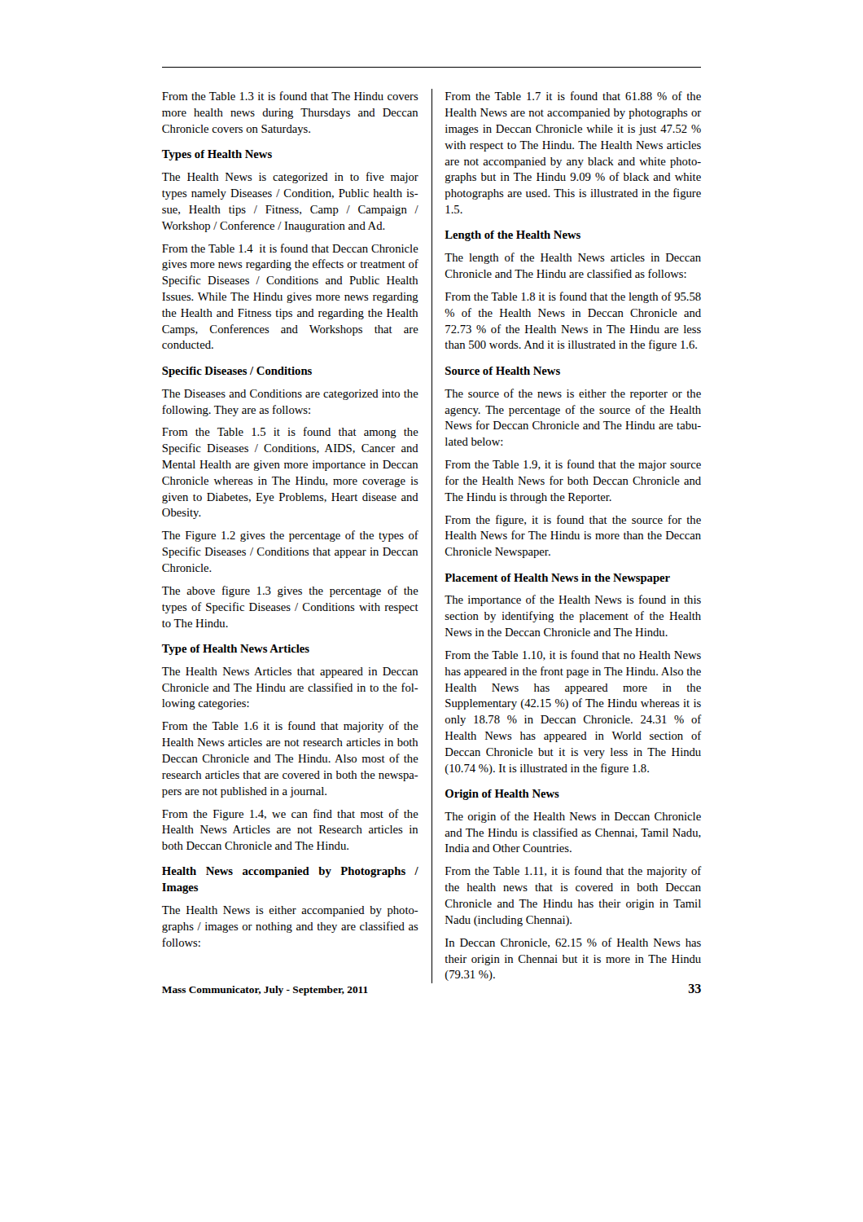From the Table 1.3 it is found that The Hindu covers more health news during Thursdays and Deccan Chronicle covers on Saturdays.
Types of Health News
The Health News is categorized in to five major types namely Diseases / Condition, Public health issue, Health tips / Fitness, Camp / Campaign / Workshop / Conference / Inauguration and Ad.
From the Table 1.4 it is found that Deccan Chronicle gives more news regarding the effects or treatment of Specific Diseases / Conditions and Public Health Issues. While The Hindu gives more news regarding the Health and Fitness tips and regarding the Health Camps, Conferences and Workshops that are conducted.
Specific Diseases / Conditions
The Diseases and Conditions are categorized into the following. They are as follows:
From the Table 1.5 it is found that among the Specific Diseases / Conditions, AIDS, Cancer and Mental Health are given more importance in Deccan Chronicle whereas in The Hindu, more coverage is given to Diabetes, Eye Problems, Heart disease and Obesity.
The Figure 1.2 gives the percentage of the types of Specific Diseases / Conditions that appear in Deccan Chronicle.
The above figure 1.3 gives the percentage of the types of Specific Diseases / Conditions with respect to The Hindu.
Type of Health News Articles
The Health News Articles that appeared in Deccan Chronicle and The Hindu are classified in to the following categories:
From the Table 1.6 it is found that majority of the Health News articles are not research articles in both Deccan Chronicle and The Hindu. Also most of the research articles that are covered in both the newspapers are not published in a journal.
From the Figure 1.4, we can find that most of the Health News Articles are not Research articles in both Deccan Chronicle and The Hindu.
Health News accompanied by Photographs / Images
The Health News is either accompanied by photographs / images or nothing and they are classified as follows:
From the Table 1.7 it is found that 61.88 % of the Health News are not accompanied by photographs or images in Deccan Chronicle while it is just 47.52 % with respect to The Hindu. The Health News articles are not accompanied by any black and white photographs but in The Hindu 9.09 % of black and white photographs are used. This is illustrated in the figure 1.5.
Length of the Health News
The length of the Health News articles in Deccan Chronicle and The Hindu are classified as follows:
From the Table 1.8 it is found that the length of 95.58 % of the Health News in Deccan Chronicle and 72.73 % of the Health News in The Hindu are less than 500 words. And it is illustrated in the figure 1.6.
Source of Health News
The source of the news is either the reporter or the agency. The percentage of the source of the Health News for Deccan Chronicle and The Hindu are tabulated below:
From the Table 1.9, it is found that the major source for the Health News for both Deccan Chronicle and The Hindu is through the Reporter.
From the figure, it is found that the source for the Health News for The Hindu is more than the Deccan Chronicle Newspaper.
Placement of Health News in the Newspaper
The importance of the Health News is found in this section by identifying the placement of the Health News in the Deccan Chronicle and The Hindu.
From the Table 1.10, it is found that no Health News has appeared in the front page in The Hindu. Also the Health News has appeared more in the Supplementary (42.15 %) of The Hindu whereas it is only 18.78 % in Deccan Chronicle. 24.31 % of Health News has appeared in World section of Deccan Chronicle but it is very less in The Hindu (10.74 %). It is illustrated in the figure 1.8.
Origin of Health News
The origin of the Health News in Deccan Chronicle and The Hindu is classified as Chennai, Tamil Nadu, India and Other Countries.
From the Table 1.11, it is found that the majority of the health news that is covered in both Deccan Chronicle and The Hindu has their origin in Tamil Nadu (including Chennai).
In Deccan Chronicle, 62.15 % of Health News has their origin in Chennai but it is more in The Hindu (79.31 %).
Mass Communicator, July - September, 2011 33